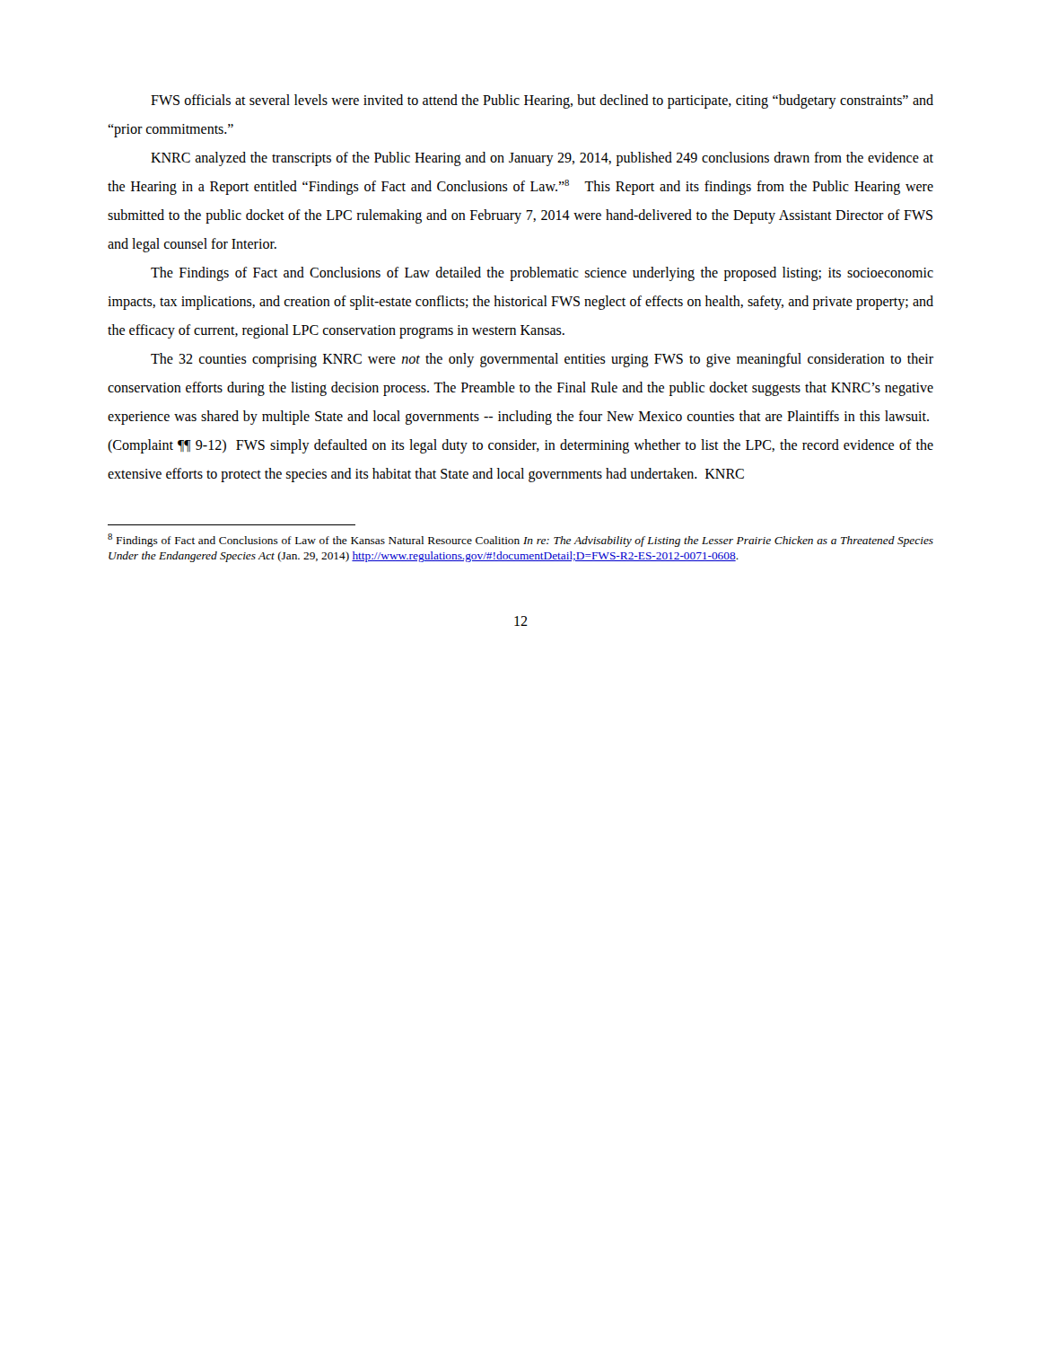FWS officials at several levels were invited to attend the Public Hearing, but declined to participate, citing “budgetary constraints” and “prior commitments.”
KNRC analyzed the transcripts of the Public Hearing and on January 29, 2014, published 249 conclusions drawn from the evidence at the Hearing in a Report entitled “Findings of Fact and Conclusions of Law.”8 This Report and its findings from the Public Hearing were submitted to the public docket of the LPC rulemaking and on February 7, 2014 were hand-delivered to the Deputy Assistant Director of FWS and legal counsel for Interior.
The Findings of Fact and Conclusions of Law detailed the problematic science underlying the proposed listing; its socioeconomic impacts, tax implications, and creation of split-estate conflicts; the historical FWS neglect of effects on health, safety, and private property; and the efficacy of current, regional LPC conservation programs in western Kansas.
The 32 counties comprising KNRC were not the only governmental entities urging FWS to give meaningful consideration to their conservation efforts during the listing decision process. The Preamble to the Final Rule and the public docket suggests that KNRC’s negative experience was shared by multiple State and local governments -- including the four New Mexico counties that are Plaintiffs in this lawsuit. (Complaint ¶¶ 9-12) FWS simply defaulted on its legal duty to consider, in determining whether to list the LPC, the record evidence of the extensive efforts to protect the species and its habitat that State and local governments had undertaken. KNRC
8 Findings of Fact and Conclusions of Law of the Kansas Natural Resource Coalition In re: The Advisability of Listing the Lesser Prairie Chicken as a Threatened Species Under the Endangered Species Act (Jan. 29, 2014) http://www.regulations.gov/#!documentDetail;D=FWS-R2-ES-2012-0071-0608.
12